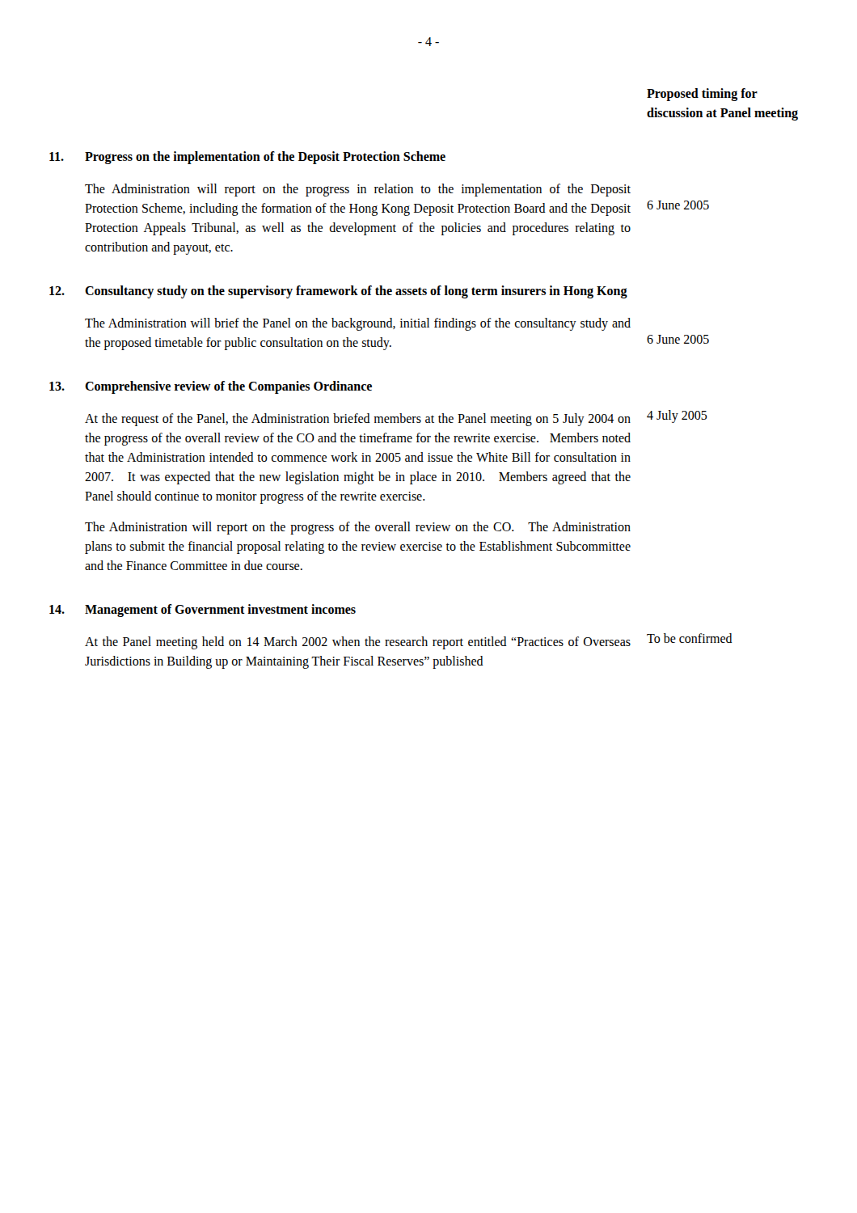- 4 -
Proposed timing for discussion at Panel meeting
11.
Progress on the implementation of the Deposit Protection Scheme
The Administration will report on the progress in relation to the implementation of the Deposit Protection Scheme, including the formation of the Hong Kong Deposit Protection Board and the Deposit Protection Appeals Tribunal, as well as the development of the policies and procedures relating to contribution and payout, etc.
6 June 2005
12.
Consultancy study on the supervisory framework of the assets of long term insurers in Hong Kong
The Administration will brief the Panel on the background, initial findings of the consultancy study and the proposed timetable for public consultation on the study.
6 June 2005
13.
Comprehensive review of the Companies Ordinance
At the request of the Panel, the Administration briefed members at the Panel meeting on 5 July 2004 on the progress of the overall review of the CO and the timeframe for the rewrite exercise. Members noted that the Administration intended to commence work in 2005 and issue the White Bill for consultation in 2007. It was expected that the new legislation might be in place in 2010. Members agreed that the Panel should continue to monitor progress of the rewrite exercise.
The Administration will report on the progress of the overall review on the CO. The Administration plans to submit the financial proposal relating to the review exercise to the Establishment Subcommittee and the Finance Committee in due course.
4 July 2005
14.
Management of Government investment incomes
At the Panel meeting held on 14 March 2002 when the research report entitled “Practices of Overseas Jurisdictions in Building up or Maintaining Their Fiscal Reserves” published
To be confirmed